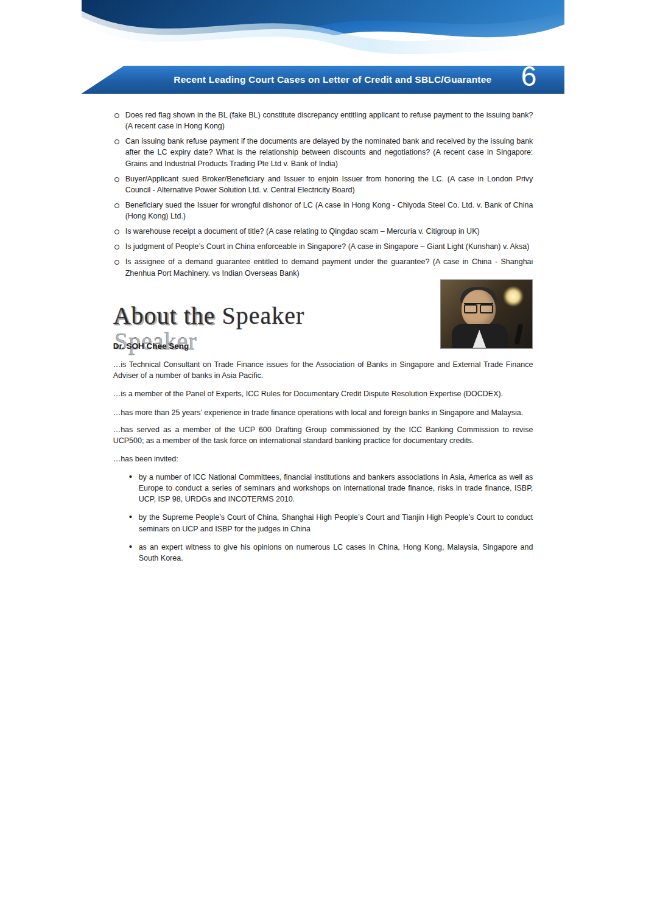Recent Leading Court Cases on Letter of Credit and SBLC/Guarantee
6
Does red flag shown in the BL (fake BL) constitute discrepancy entitling applicant to refuse payment to the issuing bank? (A recent case in Hong Kong)
Can issuing bank refuse payment if the documents are delayed by the nominated bank and received by the issuing bank after the LC expiry date? What is the relationship between discounts and negotiations? (A recent case in Singapore: Grains and Industrial Products Trading Pte Ltd v. Bank of India)
Buyer/Applicant sued Broker/Beneficiary and Issuer to enjoin Issuer from honoring the LC. (A case in London Privy Council - Alternative Power Solution Ltd. v. Central Electricity Board)
Beneficiary sued the Issuer for wrongful dishonor of LC (A case in Hong Kong - Chiyoda Steel Co. Ltd. v. Bank of China (Hong Kong) Ltd.)
Is warehouse receipt a document of title? (A case relating to Qingdao scam – Mercuria v. Citigroup in UK)
Is judgment of People’s Court in China enforceable in Singapore? (A case in Singapore – Giant Light (Kunshan) v. Aksa)
Is assignee of a demand guarantee entitled to demand payment under the guarantee? (A case in China - Shanghai Zhenhua Port Machinery. vs Indian Overseas Bank)
About the Speaker About the Speaker
Dr. SOH Chee Seng
…is Technical Consultant on Trade Finance issues for the Association of Banks in Singapore and External Trade Finance Adviser of a number of banks in Asia Pacific.
…is a member of the Panel of Experts, ICC Rules for Documentary Credit Dispute Resolution Expertise (DOCDEX).
…has more than 25 years’ experience in trade finance operations with local and foreign banks in Singapore and Malaysia.
…has served as a member of the UCP 600 Drafting Group commissioned by the ICC Banking Commission to revise UCP500; as a member of the task force on international standard banking practice for documentary credits.
…has been invited:
by a number of ICC National Committees, financial institutions and bankers associations in Asia, America as well as Europe to conduct a series of seminars and workshops on international trade finance, risks in trade finance, ISBP, UCP, ISP 98, URDGs and INCOTERMS 2010.
by the Supreme People’s Court of China, Shanghai High People’s Court and Tianjin High People’s Court to conduct seminars on UCP and ISBP for the judges in China
as an expert witness to give his opinions on numerous LC cases in China, Hong Kong, Malaysia, Singapore and South Korea.